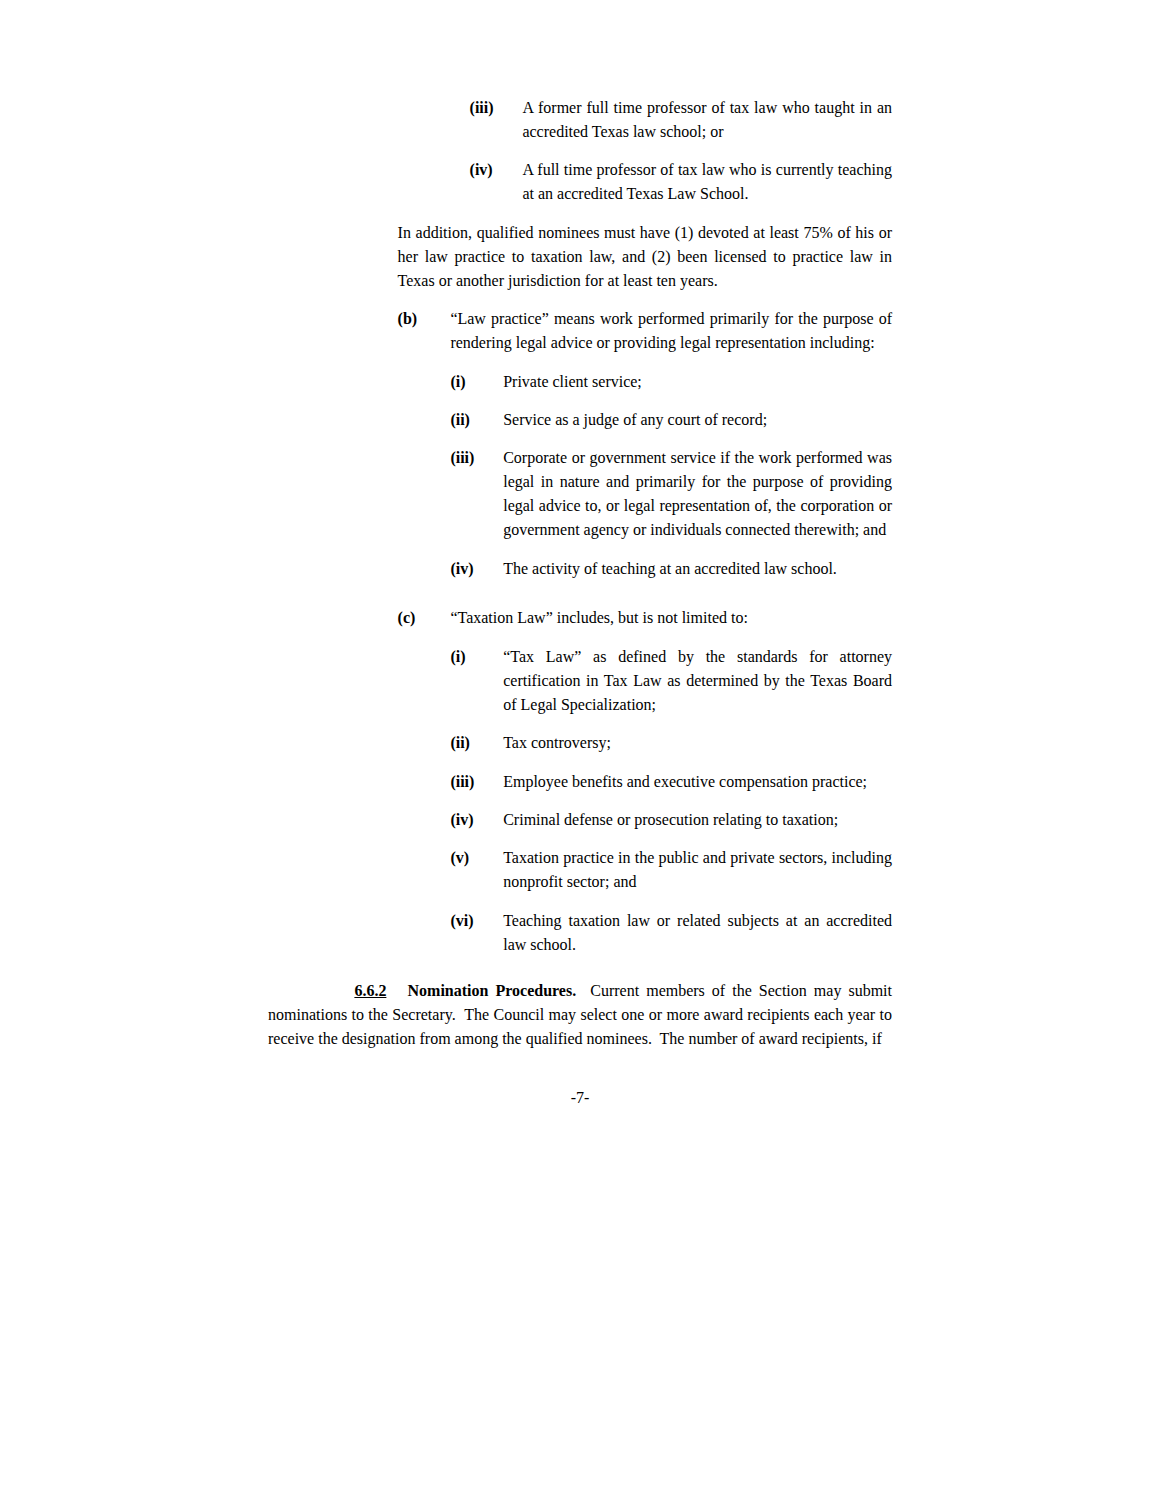(iii) A former full time professor of tax law who taught in an accredited Texas law school; or
(iv) A full time professor of tax law who is currently teaching at an accredited Texas Law School.
In addition, qualified nominees must have (1) devoted at least 75% of his or her law practice to taxation law, and (2) been licensed to practice law in Texas or another jurisdiction for at least ten years.
(b) “Law practice” means work performed primarily for the purpose of rendering legal advice or providing legal representation including:
(i) Private client service;
(ii) Service as a judge of any court of record;
(iii) Corporate or government service if the work performed was legal in nature and primarily for the purpose of providing legal advice to, or legal representation of, the corporation or government agency or individuals connected therewith; and
(iv) The activity of teaching at an accredited law school.
(c) “Taxation Law” includes, but is not limited to:
(i) “Tax Law” as defined by the standards for attorney certification in Tax Law as determined by the Texas Board of Legal Specialization;
(ii) Tax controversy;
(iii) Employee benefits and executive compensation practice;
(iv) Criminal defense or prosecution relating to taxation;
(v) Taxation practice in the public and private sectors, including nonprofit sector; and
(vi) Teaching taxation law or related subjects at an accredited law school.
6.6.2 Nomination Procedures. Current members of the Section may submit nominations to the Secretary. The Council may select one or more award recipients each year to receive the designation from among the qualified nominees. The number of award recipients, if
-7-